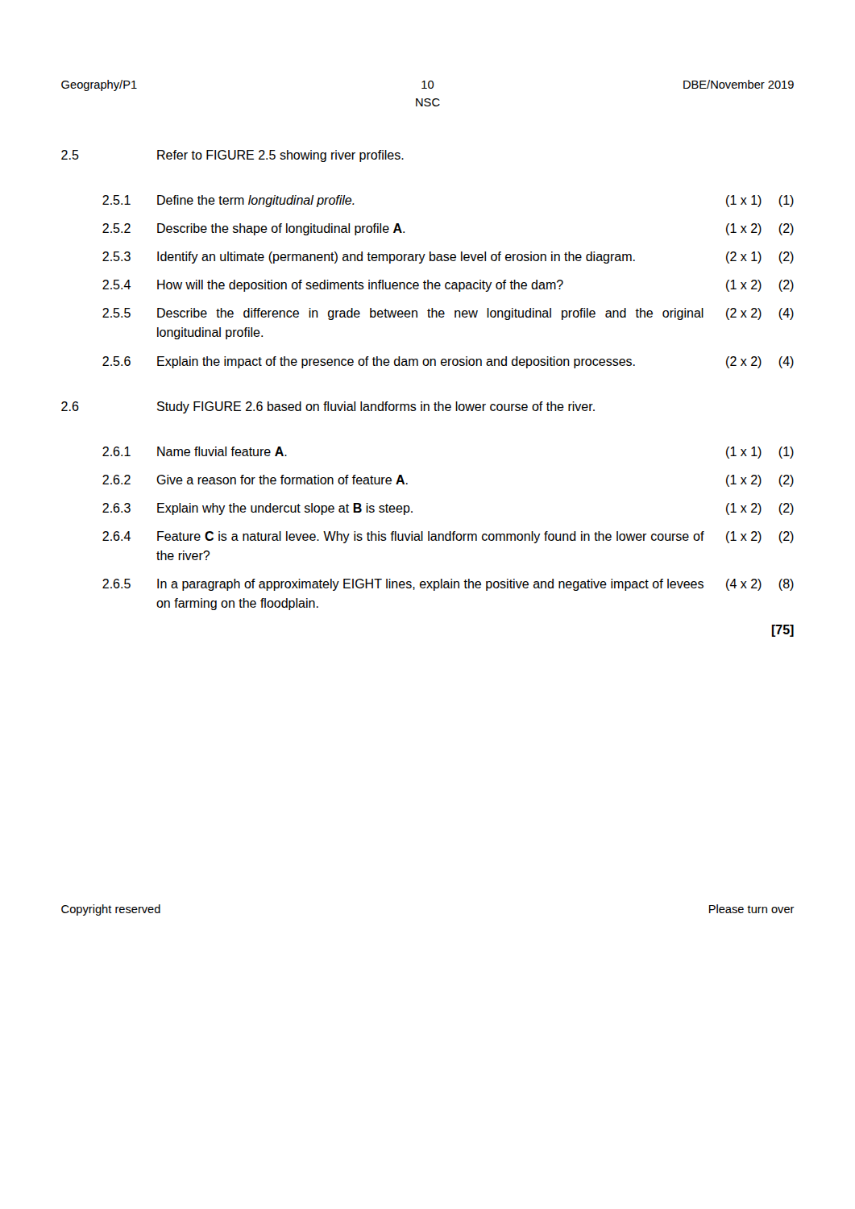Geography/P1
10
DBE/November 2019
NSC
| 2.5 | | Refer to FIGURE 2.5 showing river profiles. | | |
| | 2.5.1 | Define the term longitudinal profile. | (1 x 1) | (1) |
| | 2.5.2 | Describe the shape of longitudinal profile A . | (1 x 2) | (2) |
| | 2.5.3 | Identify an ultimate (permanent) and temporary base level of erosion in the diagram. | (2 x 1) | (2) |
| | 2.5.4 | How will the deposition of sediments influence the capacity of the dam? | (1 x 2) | (2) |
| | 2.5.5 | Describe the difference in grade between the new longitudinal profile and the original longitudinal profile. | (2 x 2) | (4) |
| | 2.5.6 | Explain the impact of the presence of the dam on erosion and deposition processes. | (2 x 2) | (4) |
| 2.6 | | Study FIGURE 2.6 based on fluvial landforms in the lower course of the river. | | |
| | 2.6.1 | Name fluvial feature A . | (1 x 1) | (1) |
| | 2.6.2 | Give a reason for the formation of feature A . | (1 x 2) | (2) |
| | 2.6.3 | Explain why the undercut slope at B is steep. | (1 x 2) | (2) |
| | 2.6.4 | Feature C is a natural levee. Why is this fluvial landform commonly found in the lower course of the river? | (1 x 2) | (2) |
| | 2.6.5 | In a paragraph of approximately EIGHT lines, explain the positive and negative impact of levees on farming on the floodplain. | (4 x 2) | (8) |
[75]
Copyright reserved
Please turn over